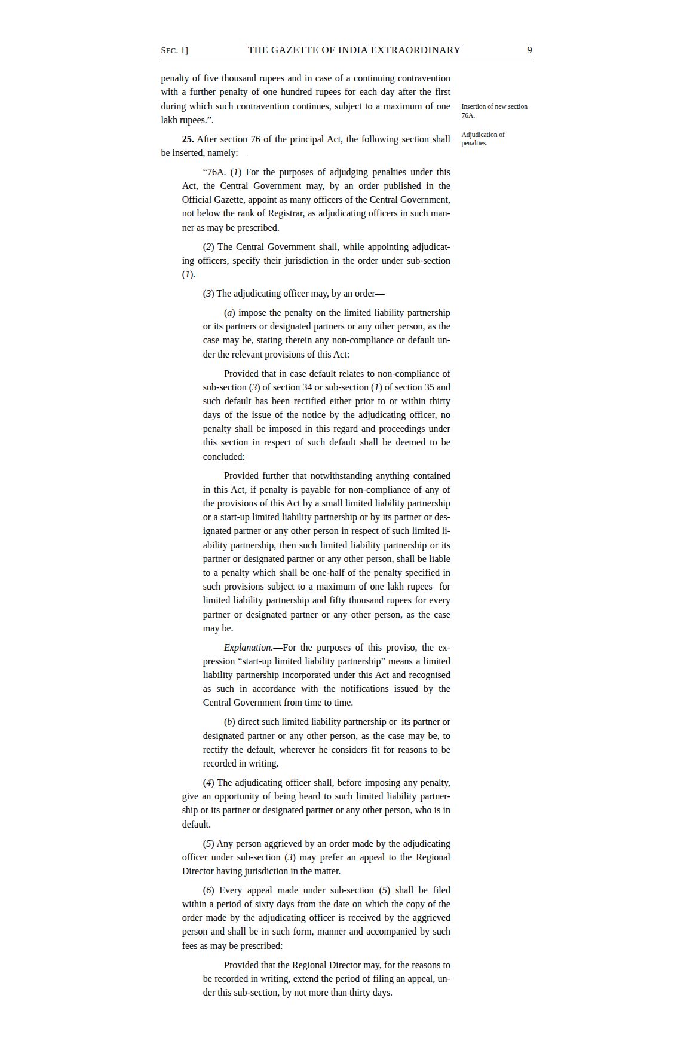SEC. 1]
The Gazette of India Extraordinary
9
Insertion of new section 76A.
Adjudication of penalties.
penalty of five thousand rupees and in case of a continuing contravention with a further penalty of one hundred rupees for each day after the first during which such contravention continues, subject to a maximum of one lakh rupees.”.
25. After section 76 of the principal Act, the following section shall be inserted, namely:—
“76A. (1) For the purposes of adjudging penalties under this Act, the Central Government may, by an order published in the Official Gazette, appoint as many officers of the Central Government, not below the rank of Registrar, as adjudicating officers in such manner as may be prescribed.
(2) The Central Government shall, while appointing adjudicating officers, specify their jurisdiction in the order under sub-section (1).
(3) The adjudicating officer may, by an order—
(a) impose the penalty on the limited liability partnership or its partners or designated partners or any other person, as the case may be, stating therein any non-compliance or default under the relevant provisions of this Act:
Provided that in case default relates to non-compliance of sub-section (3) of section 34 or sub-section (1) of section 35 and such default has been rectified either prior to or within thirty days of the issue of the notice by the adjudicating officer, no penalty shall be imposed in this regard and proceedings under this section in respect of such default shall be deemed to be concluded:
Provided further that notwithstanding anything contained in this Act, if penalty is payable for non-compliance of any of the provisions of this Act by a small limited liability partnership or a start-up limited liability partnership or by its partner or designated partner or any other person in respect of such limited liability partnership, then such limited liability partnership or its partner or designated partner or any other person, shall be liable to a penalty which shall be one-half of the penalty specified in such provisions subject to a maximum of one lakh rupees for limited liability partnership and fifty thousand rupees for every partner or designated partner or any other person, as the case may be.
Explanation.—For the purposes of this proviso, the expression “start-up limited liability partnership” means a limited liability partnership incorporated under this Act and recognised as such in accordance with the notifications issued by the Central Government from time to time.
(b) direct such limited liability partnership or its partner or designated partner or any other person, as the case may be, to rectify the default, wherever he considers fit for reasons to be recorded in writing.
(4) The adjudicating officer shall, before imposing any penalty, give an opportunity of being heard to such limited liability partnership or its partner or designated partner or any other person, who is in default.
(5) Any person aggrieved by an order made by the adjudicating officer under sub-section (3) may prefer an appeal to the Regional Director having jurisdiction in the matter.
(6) Every appeal made under sub-section (5) shall be filed within a period of sixty days from the date on which the copy of the order made by the adjudicating officer is received by the aggrieved person and shall be in such form, manner and accompanied by such fees as may be prescribed:
Provided that the Regional Director may, for the reasons to be recorded in writing, extend the period of filing an appeal, under this sub-section, by not more than thirty days.